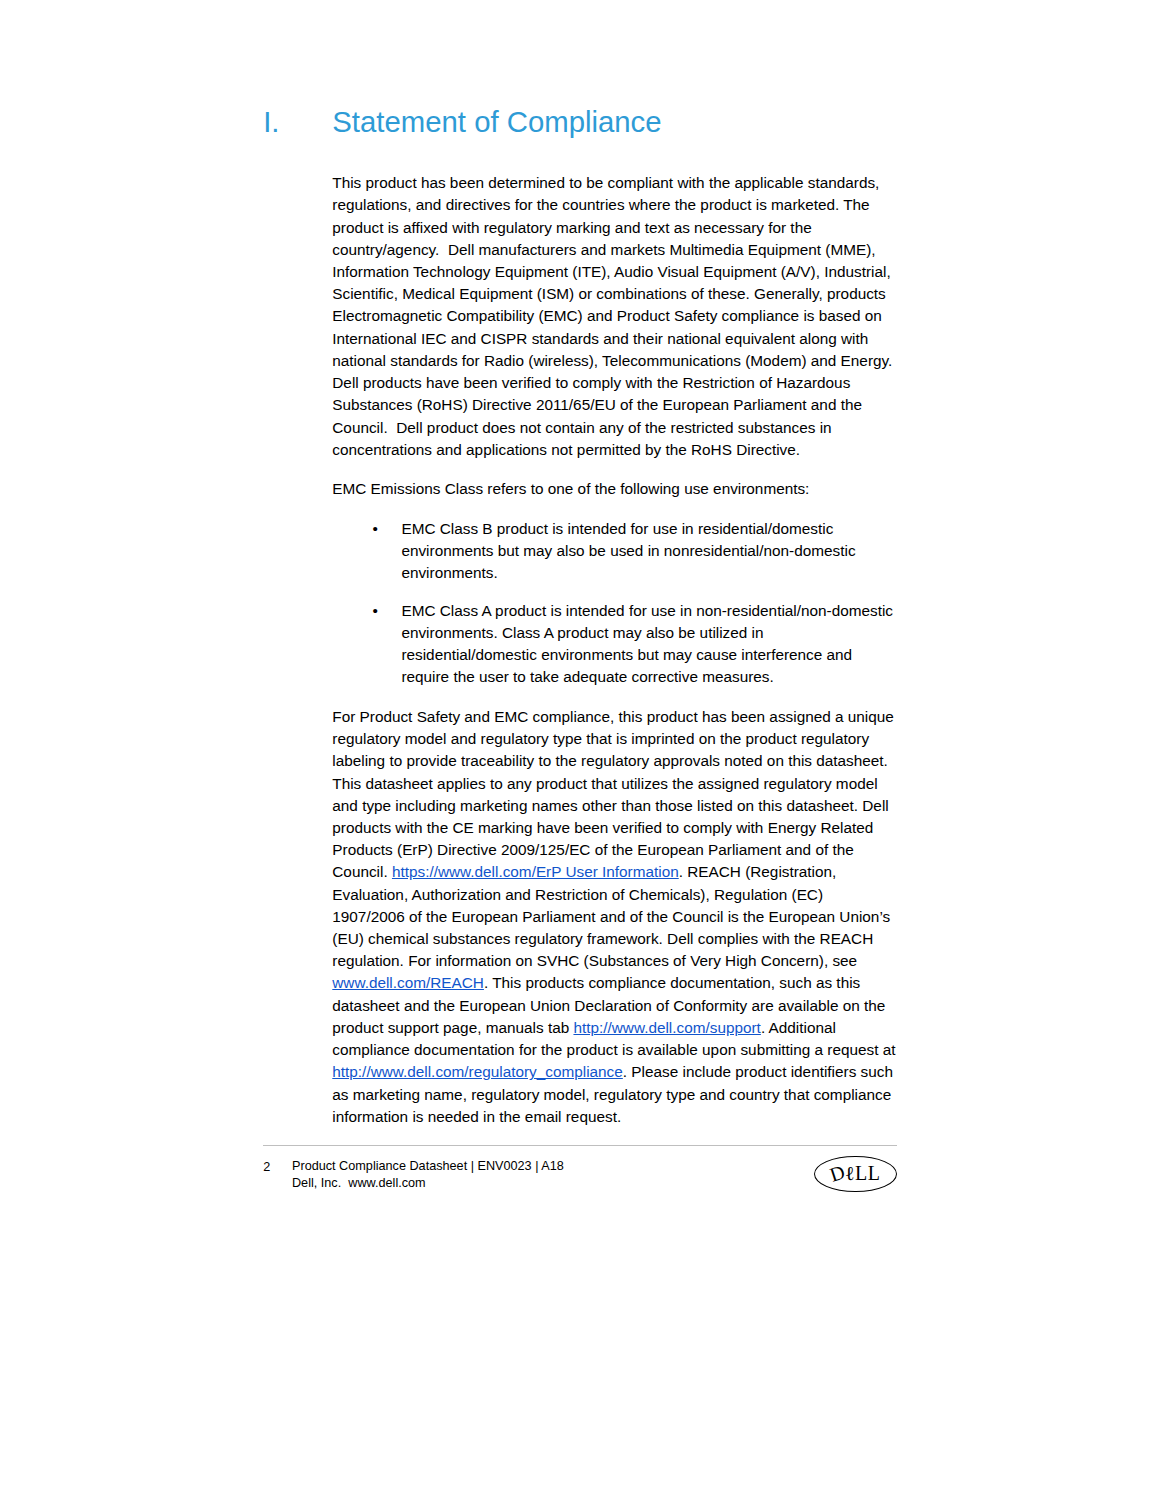I. Statement of Compliance
This product has been determined to be compliant with the applicable standards, regulations, and directives for the countries where the product is marketed. The product is affixed with regulatory marking and text as necessary for the country/agency. Dell manufacturers and markets Multimedia Equipment (MME), Information Technology Equipment (ITE), Audio Visual Equipment (A/V), Industrial, Scientific, Medical Equipment (ISM) or combinations of these. Generally, products Electromagnetic Compatibility (EMC) and Product Safety compliance is based on International IEC and CISPR standards and their national equivalent along with national standards for Radio (wireless), Telecommunications (Modem) and Energy. Dell products have been verified to comply with the Restriction of Hazardous Substances (RoHS) Directive 2011/65/EU of the European Parliament and the Council. Dell product does not contain any of the restricted substances in concentrations and applications not permitted by the RoHS Directive.
EMC Emissions Class refers to one of the following use environments:
EMC Class B product is intended for use in residential/domestic environments but may also be used in nonresidential/non-domestic environments.
EMC Class A product is intended for use in non-residential/non-domestic environments. Class A product may also be utilized in residential/domestic environments but may cause interference and require the user to take adequate corrective measures.
For Product Safety and EMC compliance, this product has been assigned a unique regulatory model and regulatory type that is imprinted on the product regulatory labeling to provide traceability to the regulatory approvals noted on this datasheet. This datasheet applies to any product that utilizes the assigned regulatory model and type including marketing names other than those listed on this datasheet. Dell products with the CE marking have been verified to comply with Energy Related Products (ErP) Directive 2009/125/EC of the European Parliament and of the Council. https://www.dell.com/ErP User Information. REACH (Registration, Evaluation, Authorization and Restriction of Chemicals), Regulation (EC) 1907/2006 of the European Parliament and of the Council is the European Union’s (EU) chemical substances regulatory framework. Dell complies with the REACH regulation. For information on SVHC (Substances of Very High Concern), see www.dell.com/REACH. This products compliance documentation, such as this datasheet and the European Union Declaration of Conformity are available on the product support page, manuals tab http://www.dell.com/support. Additional compliance documentation for the product is available upon submitting a request at http://www.dell.com/regulatory_compliance. Please include product identifiers such as marketing name, regulatory model, regulatory type and country that compliance information is needed in the email request.
2
Product Compliance Datasheet | ENV0023 | A18
Dell, Inc. www.dell.com
DℓLL